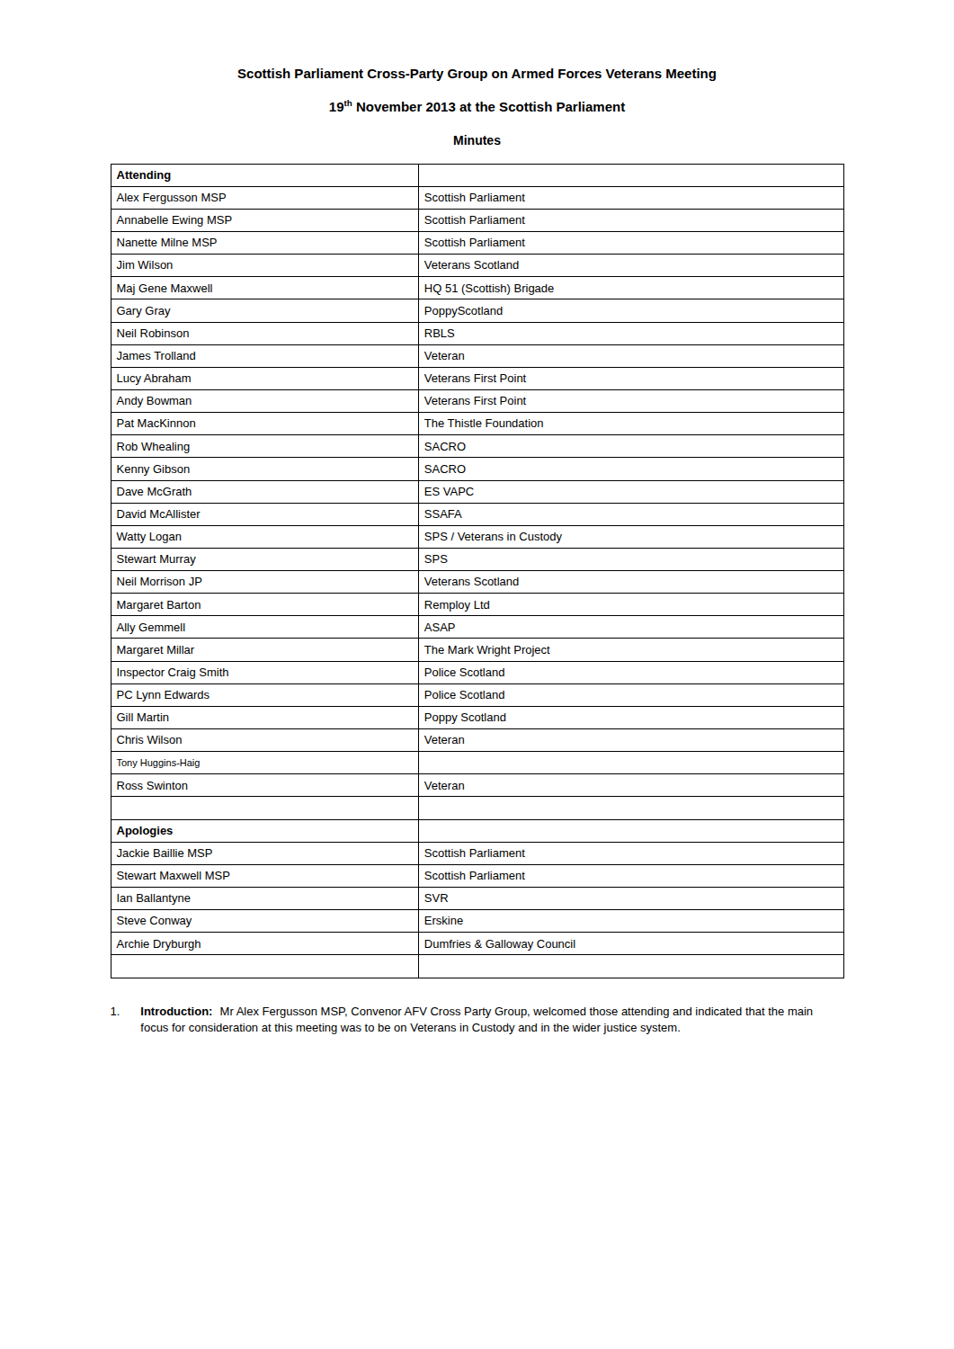Scottish Parliament Cross-Party Group on Armed Forces Veterans Meeting
19th November 2013 at the Scottish Parliament
Minutes
| Attending | |
| Alex Fergusson MSP | Scottish Parliament |
| Annabelle Ewing MSP | Scottish Parliament |
| Nanette Milne MSP | Scottish Parliament |
| Jim Wilson | Veterans Scotland |
| Maj Gene Maxwell | HQ 51 (Scottish) Brigade |
| Gary Gray | PoppyScotland |
| Neil Robinson | RBLS |
| James Trolland | Veteran |
| Lucy Abraham | Veterans First Point |
| Andy Bowman | Veterans First Point |
| Pat MacKinnon | The Thistle Foundation |
| Rob Whealing | SACRO |
| Kenny Gibson | SACRO |
| Dave McGrath | ES VAPC |
| David McAllister | SSAFA |
| Watty Logan | SPS / Veterans in Custody |
| Stewart Murray | SPS |
| Neil Morrison JP | Veterans Scotland |
| Margaret Barton | Remploy Ltd |
| Ally Gemmell | ASAP |
| Margaret Millar | The Mark Wright Project |
| Inspector Craig Smith | Police Scotland |
| PC Lynn Edwards | Police Scotland |
| Gill Martin | Poppy Scotland |
| Chris Wilson | Veteran |
| Tony Huggins-Haig | |
| Ross Swinton | Veteran |
| Apologies | |
| Jackie Baillie MSP | Scottish Parliament |
| Stewart Maxwell MSP | Scottish Parliament |
| Ian Ballantyne | SVR |
| Steve Conway | Erskine |
| Archie Dryburgh | Dumfries & Galloway Council |
1.
Introduction: Mr Alex Fergusson MSP, Convenor AFV Cross Party Group, welcomed those attending and indicated that the main focus for consideration at this meeting was to be on Veterans in Custody and in the wider justice system.